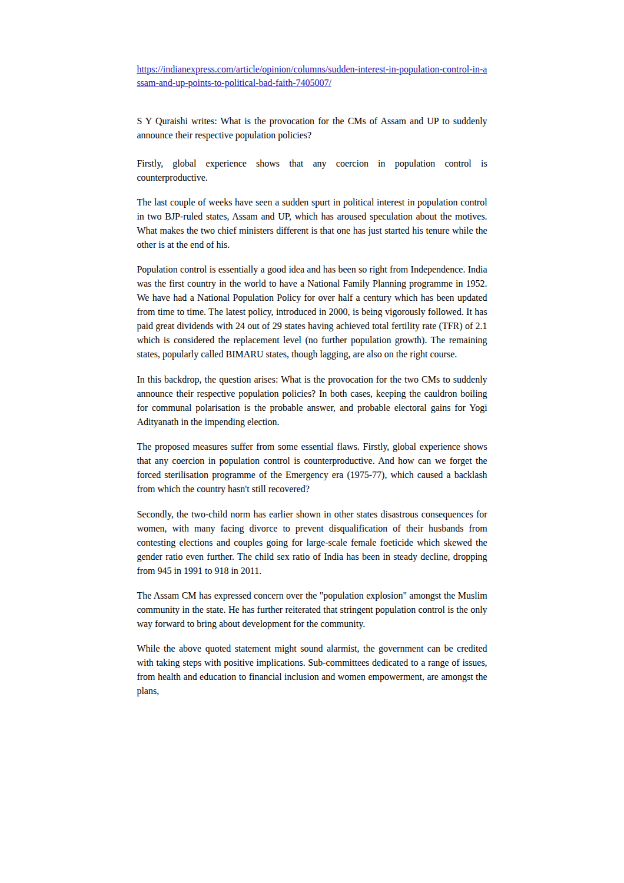https://indianexpress.com/article/opinion/columns/sudden-interest-in-population-control-in-assam-and-up-points-to-political-bad-faith-7405007/
S Y Quraishi writes: What is the provocation for the CMs of Assam and UP to suddenly announce their respective population policies?
Firstly, global experience shows that any coercion in population control is counterproductive.
The last couple of weeks have seen a sudden spurt in political interest in population control in two BJP-ruled states, Assam and UP, which has aroused speculation about the motives. What makes the two chief ministers different is that one has just started his tenure while the other is at the end of his.
Population control is essentially a good idea and has been so right from Independence. India was the first country in the world to have a National Family Planning programme in 1952. We have had a National Population Policy for over half a century which has been updated from time to time. The latest policy, introduced in 2000, is being vigorously followed. It has paid great dividends with 24 out of 29 states having achieved total fertility rate (TFR) of 2.1 which is considered the replacement level (no further population growth). The remaining states, popularly called BIMARU states, though lagging, are also on the right course.
In this backdrop, the question arises: What is the provocation for the two CMs to suddenly announce their respective population policies? In both cases, keeping the cauldron boiling for communal polarisation is the probable answer, and probable electoral gains for Yogi Adityanath in the impending election.
The proposed measures suffer from some essential flaws. Firstly, global experience shows that any coercion in population control is counterproductive. And how can we forget the forced sterilisation programme of the Emergency era (1975-77), which caused a backlash from which the country hasn't still recovered?
Secondly, the two-child norm has earlier shown in other states disastrous consequences for women, with many facing divorce to prevent disqualification of their husbands from contesting elections and couples going for large-scale female foeticide which skewed the gender ratio even further. The child sex ratio of India has been in steady decline, dropping from 945 in 1991 to 918 in 2011.
The Assam CM has expressed concern over the "population explosion" amongst the Muslim community in the state. He has further reiterated that stringent population control is the only way forward to bring about development for the community.
While the above quoted statement might sound alarmist, the government can be credited with taking steps with positive implications. Sub-committees dedicated to a range of issues, from health and education to financial inclusion and women empowerment, are amongst the plans,